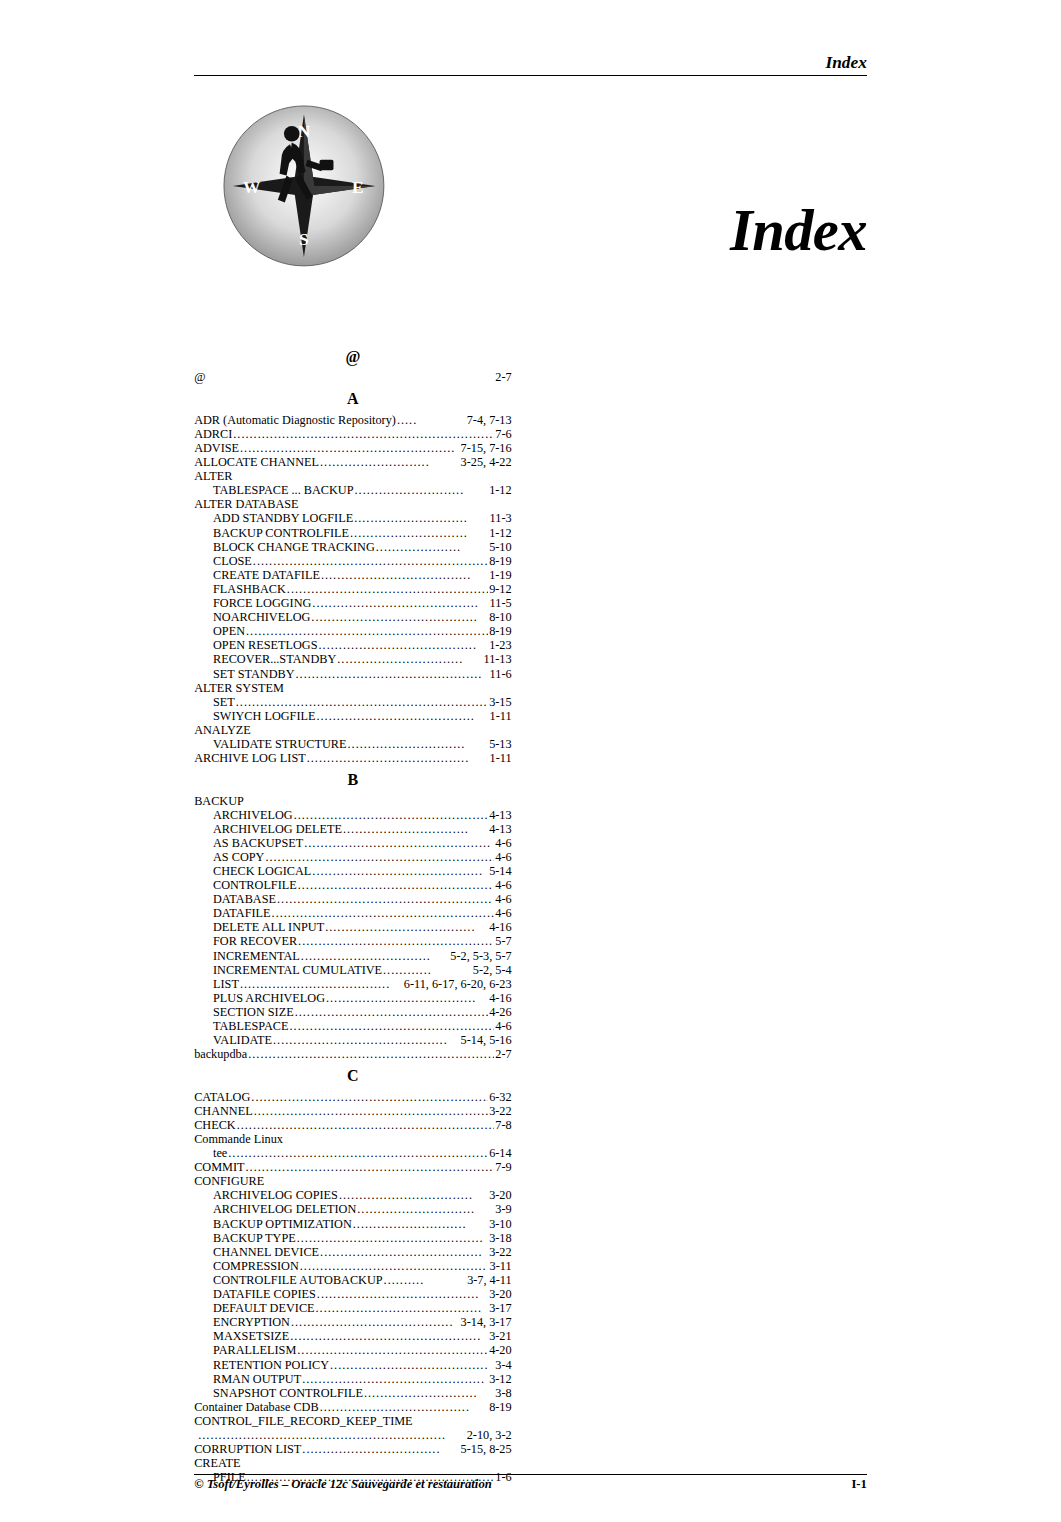Index
N S W E
Index
@
@ 2-7
A
ADR (Automatic Diagnostic Repository)..... 7-4, 7-13
ADRCI..................................................................... 7-6
ADVISE..................................................... 7-15, 7-16
ALLOCATE CHANNEL........................... 3-25, 4-22
ALTER
TABLESPACE ... BACKUP........................... 1-12
ALTER DATABASE
ADD STANDBY LOGFILE............................ 11-3
BACKUP CONTROLFILE............................. 1-12
BLOCK CHANGE TRACKING..................... 5-10
CLOSE............................................................ 8-19
CREATE DATAFILE..................................... 1-19
FLASHBACK.................................................. 9-12
FORCE LOGGING......................................... 11-5
NOARCHIVELOG......................................... 8-10
OPEN.............................................................. 8-19
OPEN RESETLOGS....................................... 1-23
RECOVER...STANDBY............................... 11-13
SET STANDBY.............................................. 11-6
ALTER SYSTEM
SET.................................................................. 3-15
SWIYCH LOGFILE....................................... 1-11
ANALYZE
VALIDATE STRUCTURE............................. 5-13
ARCHIVE LOG LIST........................................ 1-11
B
BACKUP
ARCHIVELOG................................................ 4-13
ARCHIVELOG DELETE............................... 4-13
AS BACKUPSET.............................................. 4-6
AS COPY......................................................... 4-6
CHECK LOGICAL.......................................... 5-14
CONTROLFILE................................................ 4-6
DATABASE..................................................... 4-6
DATAFILE....................................................... 4-6
DELETE ALL INPUT..................................... 4-16
FOR RECOVER................................................ 5-7
INCREMENTAL................................ 5-2, 5-3, 5-7
INCREMENTAL CUMULATIVE............ 5-2, 5-4
LIST..................................... 6-11, 6-17, 6-20, 6-23
PLUS ARCHIVELOG..................................... 4-16
SECTION SIZE................................................ 4-26
TABLESPACE................................................... 4-6
VALIDATE........................................... 5-14, 5-16
backupdba............................................................. 2-7
C
CATALOG........................................................... 6-32
CHANNEL........................................................... 3-22
CHECK.................................................................... 7-8
Commande Linux
tee..................................................................... 6-14
COMMIT.............................................................. 7-9
CONFIGURE
ARCHIVELOG COPIES................................. 3-20
ARCHIVELOG DELETION............................. 3-9
BACKUP OPTIMIZATION............................ 3-10
BACKUP TYPE.............................................. 3-18
CHANNEL DEVICE........................................ 3-22
COMPRESSION.............................................. 3-11
CONTROLFILE AUTOBACKUP.......... 3-7, 4-11
DATAFILE COPIES........................................ 3-20
DEFAULT DEVICE......................................... 3-17
ENCRYPTION........................................ 3-14, 3-17
MAXSETSIZE............................................... 3-21
PARALLELISM............................................... 4-20
RETENTION POLICY....................................... 3-4
RMAN OUTPUT............................................. 3-12
SNAPSHOT CONTROLFILE............................ 3-8
Container Database CDB..................................... 8-19
CONTROL_FILE_RECORD_KEEP_TIME
............................................................. 2-10, 3-2
CORRUPTION LIST.................................. 5-15, 8-25
CREATE
PFILE............................................................... 1-6
© Tsoft/Eyrolles – Oracle 12c Sauvegarde et restauration
I-1